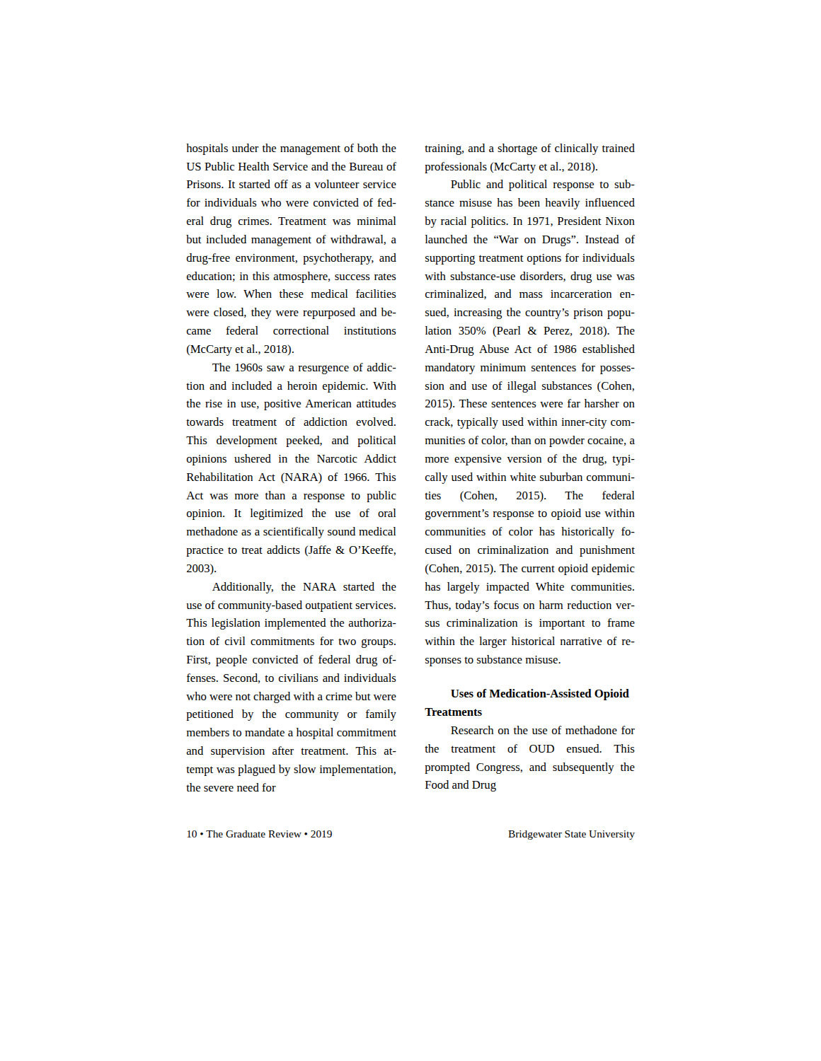hospitals under the management of both the US Public Health Service and the Bureau of Prisons. It started off as a volunteer service for individuals who were convicted of federal drug crimes. Treatment was minimal but included management of withdrawal, a drug-free environment, psychotherapy, and education; in this atmosphere, success rates were low. When these medical facilities were closed, they were repurposed and became federal correctional institutions (McCarty et al., 2018).
The 1960s saw a resurgence of addiction and included a heroin epidemic. With the rise in use, positive American attitudes towards treatment of addiction evolved. This development peeked, and political opinions ushered in the Narcotic Addict Rehabilitation Act (NARA) of 1966. This Act was more than a response to public opinion. It legitimized the use of oral methadone as a scientifically sound medical practice to treat addicts (Jaffe & O’Keeffe, 2003).
Additionally, the NARA started the use of community-based outpatient services. This legislation implemented the authorization of civil commitments for two groups. First, people convicted of federal drug offenses. Second, to civilians and individuals who were not charged with a crime but were petitioned by the community or family members to mandate a hospital commitment and supervision after treatment. This attempt was plagued by slow implementation, the severe need for
training, and a shortage of clinically trained professionals (McCarty et al., 2018).
Public and political response to substance misuse has been heavily influenced by racial politics. In 1971, President Nixon launched the “War on Drugs”. Instead of supporting treatment options for individuals with substance-use disorders, drug use was criminalized, and mass incarceration ensued, increasing the country’s prison population 350% (Pearl & Perez, 2018). The Anti-Drug Abuse Act of 1986 established mandatory minimum sentences for possession and use of illegal substances (Cohen, 2015). These sentences were far harsher on crack, typically used within inner-city communities of color, than on powder cocaine, a more expensive version of the drug, typically used within white suburban communities (Cohen, 2015). The federal government’s response to opioid use within communities of color has historically focused on criminalization and punishment (Cohen, 2015). The current opioid epidemic has largely impacted White communities. Thus, today’s focus on harm reduction versus criminalization is important to frame within the larger historical narrative of responses to substance misuse.
Uses of Medication-Assisted Opioid Treatments
Research on the use of methadone for the treatment of OUD ensued. This prompted Congress, and subsequently the Food and Drug
10 • The Graduate Review • 2019
Bridgewater State University